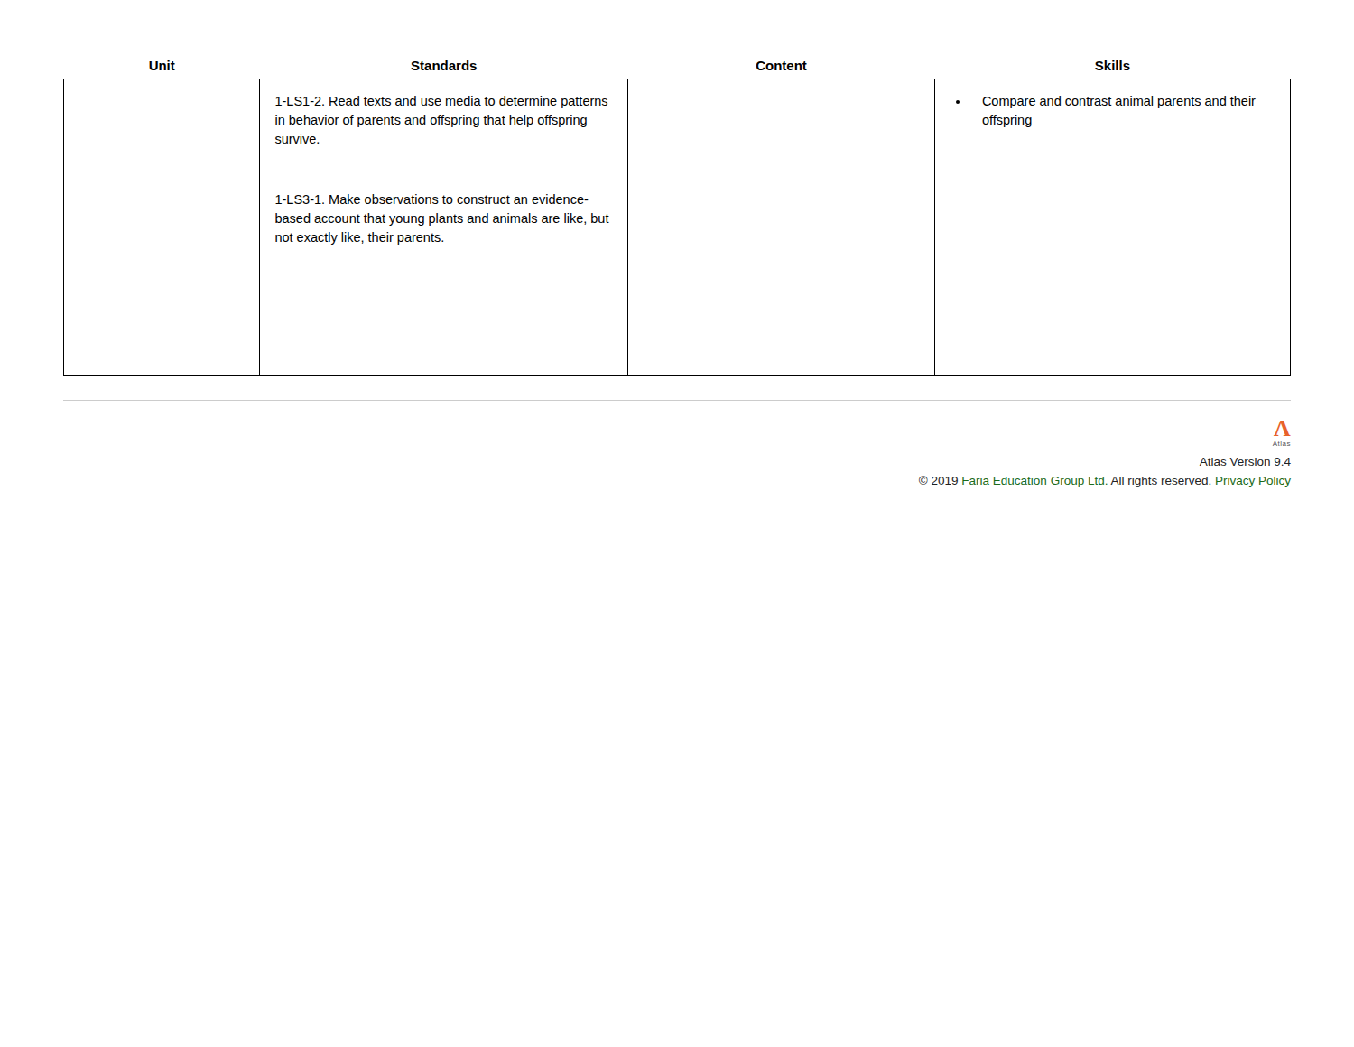| Unit | Standards | Content | Skills |
| --- | --- | --- | --- |
| | 1-LS1-2. Read texts and use media to determine patterns in behavior of parents and offspring that help offspring survive. 1-LS3-1. Make observations to construct an evidence-based account that young plants and animals are like, but not exactly like, their parents. | | Compare and contrast animal parents and their offspring |
Λ
Atlas
Atlas Version 9.4
© 2019 Faria Education Group Ltd. All rights reserved. Privacy Policy